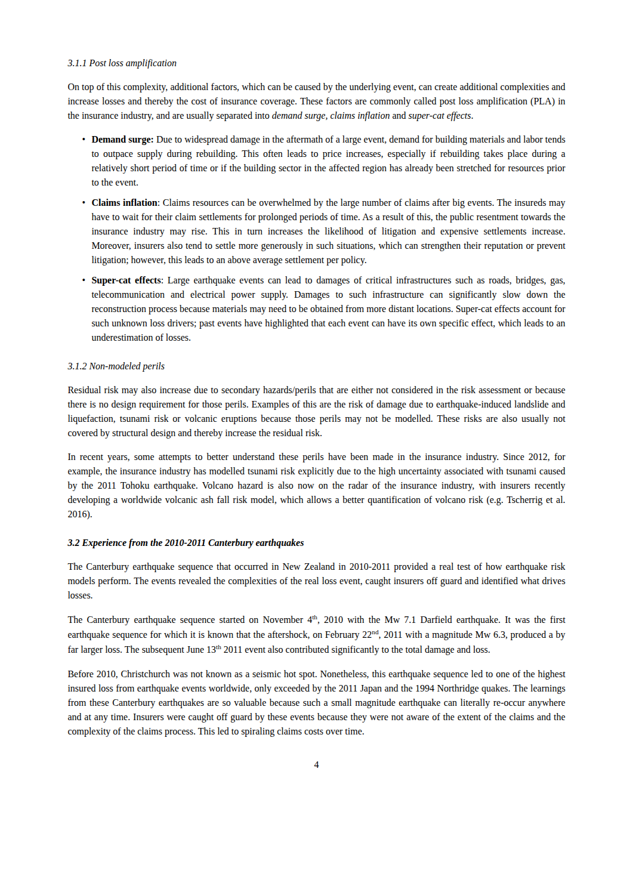3.1.1 Post loss amplification
On top of this complexity, additional factors, which can be caused by the underlying event, can create additional complexities and increase losses and thereby the cost of insurance coverage. These factors are commonly called post loss amplification (PLA) in the insurance industry, and are usually separated into demand surge, claims inflation and super-cat effects.
Demand surge: Due to widespread damage in the aftermath of a large event, demand for building materials and labor tends to outpace supply during rebuilding. This often leads to price increases, especially if rebuilding takes place during a relatively short period of time or if the building sector in the affected region has already been stretched for resources prior to the event.
Claims inflation: Claims resources can be overwhelmed by the large number of claims after big events. The insureds may have to wait for their claim settlements for prolonged periods of time. As a result of this, the public resentment towards the insurance industry may rise. This in turn increases the likelihood of litigation and expensive settlements increase. Moreover, insurers also tend to settle more generously in such situations, which can strengthen their reputation or prevent litigation; however, this leads to an above average settlement per policy.
Super-cat effects: Large earthquake events can lead to damages of critical infrastructures such as roads, bridges, gas, telecommunication and electrical power supply. Damages to such infrastructure can significantly slow down the reconstruction process because materials may need to be obtained from more distant locations. Super-cat effects account for such unknown loss drivers; past events have highlighted that each event can have its own specific effect, which leads to an underestimation of losses.
3.1.2 Non-modeled perils
Residual risk may also increase due to secondary hazards/perils that are either not considered in the risk assessment or because there is no design requirement for those perils. Examples of this are the risk of damage due to earthquake-induced landslide and liquefaction, tsunami risk or volcanic eruptions because those perils may not be modelled. These risks are also usually not covered by structural design and thereby increase the residual risk.
In recent years, some attempts to better understand these perils have been made in the insurance industry. Since 2012, for example, the insurance industry has modelled tsunami risk explicitly due to the high uncertainty associated with tsunami caused by the 2011 Tohoku earthquake. Volcano hazard is also now on the radar of the insurance industry, with insurers recently developing a worldwide volcanic ash fall risk model, which allows a better quantification of volcano risk (e.g. Tscherrig et al. 2016).
3.2 Experience from the 2010-2011 Canterbury earthquakes
The Canterbury earthquake sequence that occurred in New Zealand in 2010-2011 provided a real test of how earthquake risk models perform. The events revealed the complexities of the real loss event, caught insurers off guard and identified what drives losses.
The Canterbury earthquake sequence started on November 4th, 2010 with the Mw 7.1 Darfield earthquake. It was the first earthquake sequence for which it is known that the aftershock, on February 22nd, 2011 with a magnitude Mw 6.3, produced a by far larger loss. The subsequent June 13th 2011 event also contributed significantly to the total damage and loss.
Before 2010, Christchurch was not known as a seismic hot spot. Nonetheless, this earthquake sequence led to one of the highest insured loss from earthquake events worldwide, only exceeded by the 2011 Japan and the 1994 Northridge quakes. The learnings from these Canterbury earthquakes are so valuable because such a small magnitude earthquake can literally re-occur anywhere and at any time. Insurers were caught off guard by these events because they were not aware of the extent of the claims and the complexity of the claims process. This led to spiraling claims costs over time.
4